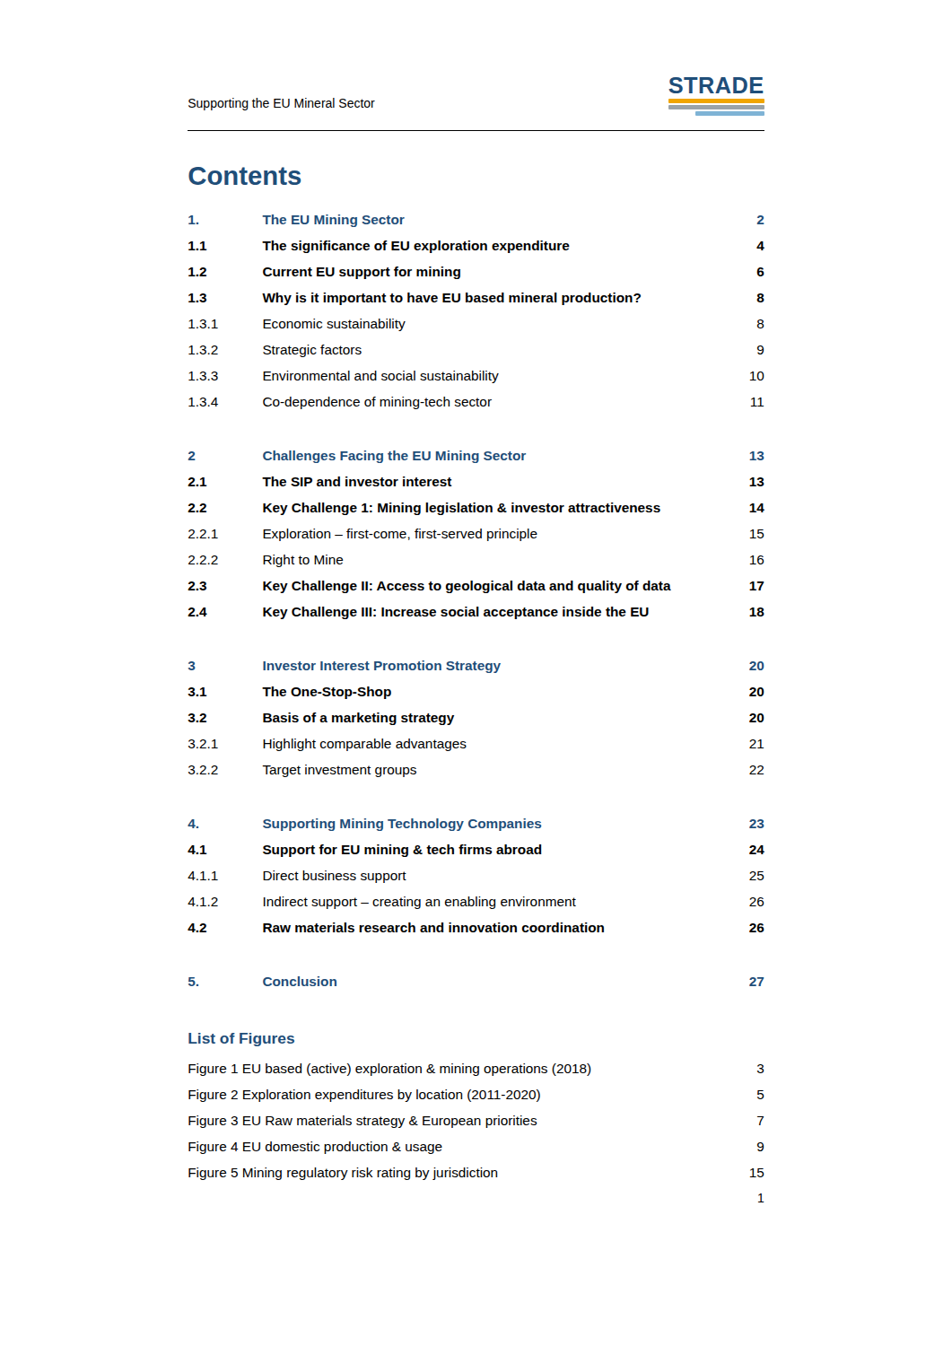Supporting the EU Mineral Sector
STRADE
Contents
| 1. | The EU Mining Sector | 2 |
| 1.1 | The significance of EU exploration expenditure | 4 |
| 1.2 | Current EU support for mining | 6 |
| 1.3 | Why is it important to have EU based mineral production? | 8 |
| 1.3.1 | Economic sustainability | 8 |
| 1.3.2 | Strategic factors | 9 |
| 1.3.3 | Environmental and social sustainability | 10 |
| 1.3.4 | Co-dependence of mining-tech sector | 11 |
| 2 | Challenges Facing the EU Mining Sector | 13 |
| 2.1 | The SIP and investor interest | 13 |
| 2.2 | Key Challenge 1: Mining legislation & investor attractiveness | 14 |
| 2.2.1 | Exploration – first-come, first-served principle | 15 |
| 2.2.2 | Right to Mine | 16 |
| 2.3 | Key Challenge II: Access to geological data and quality of data | 17 |
| 2.4 | Key Challenge III: Increase social acceptance inside the EU | 18 |
| 3 | Investor Interest Promotion Strategy | 20 |
| 3.1 | The One-Stop-Shop | 20 |
| 3.2 | Basis of a marketing strategy | 20 |
| 3.2.1 | Highlight comparable advantages | 21 |
| 3.2.2 | Target investment groups | 22 |
| 4. | Supporting Mining Technology Companies | 23 |
| 4.1 | Support for EU mining & tech firms abroad | 24 |
| 4.1.1 | Direct business support | 25 |
| 4.1.2 | Indirect support – creating an enabling environment | 26 |
| 4.2 | Raw materials research and innovation coordination | 26 |
| 5. | Conclusion | 27 |
List of Figures
| Figure 1 EU based (active) exploration & mining operations (2018) | 3 |
| Figure 2 Exploration expenditures by location (2011-2020) | 5 |
| Figure 3 EU Raw materials strategy & European priorities | 7 |
| Figure 4 EU domestic production & usage | 9 |
| Figure 5 Mining regulatory risk rating by jurisdiction | 15 |
1